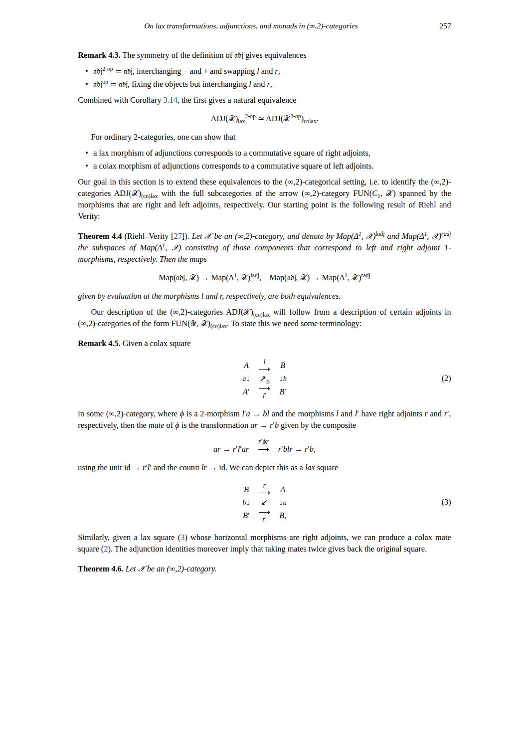On lax transformations, adjunctions, and monads in (∞,2)-categories 257
Remark 4.3. The symmetry of the definition of 𝔞𝔡𝔧 gives equivalences
𝔞𝔡𝔧2-op ≃ 𝔞𝔡𝔧, interchanging − and + and swapping l and r,
𝔞𝔡𝔧op ≃ 𝔞𝔡𝔧, fixing the objects but interchanging l and r,
Combined with Corollary 3.14, the first gives a natural equivalence
ADJ(𝒳)lax2-op ≃ ADJ(𝒳2-op)colax.
For ordinary 2-categories, one can show that
a lax morphism of adjunctions corresponds to a commutative square of right adjoints,
a colax morphism of adjunctions corresponds to a commutative square of left adjoints.
Our goal in this section is to extend these equivalences to the (∞,2)-categorical setting, i.e. to identify the (∞,2)-categories ADJ(𝒳)(co)lax with the full subcategories of the arrow (∞,2)-category FUN(C1, 𝒳) spanned by the morphisms that are right and left adjoints, respectively. Our starting point is the following result of Riehl and Verity:
Theorem 4.4 (Riehl–Verity [27]). Let 𝒳 be an (∞,2)-category, and denote by Map(Δ1, 𝒳)ladj and Map(Δ1, 𝒳)radj the subspaces of Map(Δ1, 𝒳) consisting of those components that correspond to left and right adjoint 1-morphisms, respectively. Then the maps
Map(𝔞𝔡𝔧, 𝒳) → Map(Δ1, 𝒳)ladj, Map(𝔞𝔡𝔧, 𝒳) → Map(Δ1, 𝒳)radj
given by evaluation at the morphisms l and r, respectively, are both equivalences.
Our description of the (∞,2)-categories ADJ(𝒳)(co)lax will follow from a description of certain adjoints in (∞,2)-categories of the form FUN(𝒴, 𝒳)(co)lax. To state this we need some terminology:
Remark 4.5. Given a colax square
| A | l ⟶ | B |
| a ↓ | ↗ ϕ | ↓ b |
| A ′ | ⟶ l ′ | B ′ |
(2)
in some (∞,2)-category, where ϕ is a 2-morphism l′a → bl and the morphisms l and l′ have right adjoints r and r′, respectively, then the mate of ϕ is the transformation ar → r′b given by the composite
ar → r′l′ar r′ϕr⟶ r′blr → r′b,
using the unit id → r′l′ and the counit lr → id. We can depict this as a lax square
| B | r ⟶ | A |
| b ↓ | ↙ | ↓ a |
| B ′ | ⟶ r ′ | B , |
(3)
Similarly, given a lax square (3) whose horizontal morphisms are right adjoints, we can produce a colax mate square (2). The adjunction identities moreover imply that taking mates twice gives back the original square.
Theorem 4.6. Let 𝒳 be an (∞,2)-category.